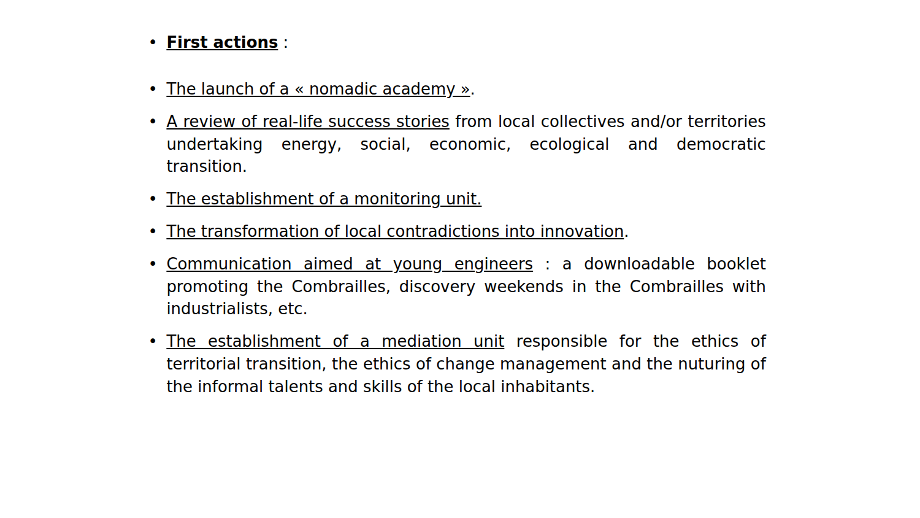First actions :
The launch of a « nomadic academy ».
A review of real-life success stories from local collectives and/or territories undertaking energy, social, economic, ecological and democratic transition.
The establishment of a monitoring unit.
The transformation of local contradictions into innovation.
Communication aimed at young engineers : a downloadable booklet promoting the Combrailles, discovery weekends in the Combrailles with industrialists, etc.
The establishment of a mediation unit responsible for the ethics of territorial transition, the ethics of change management and the nuturing of the informal talents and skills of the local inhabitants.